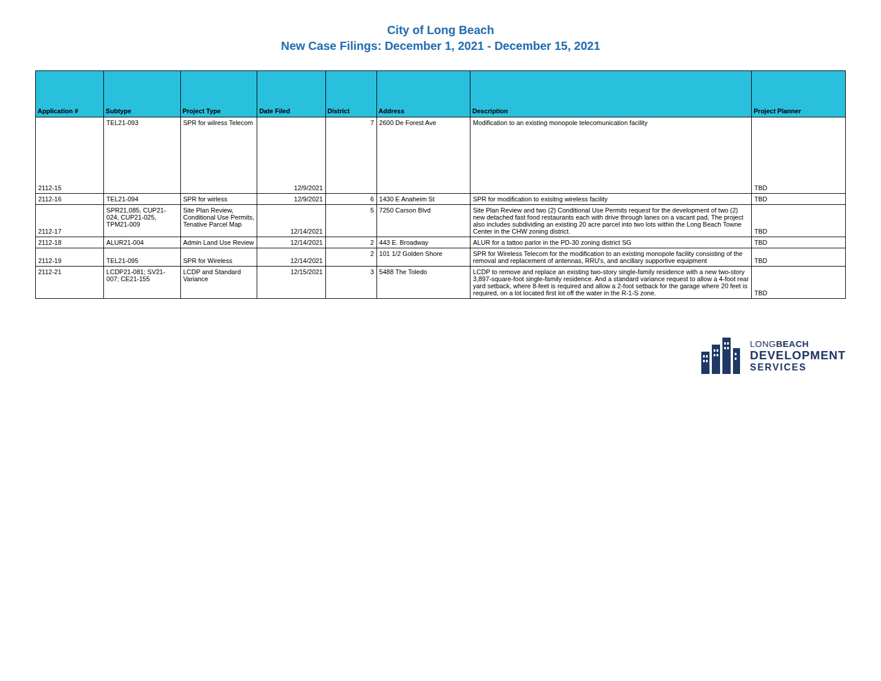City of Long Beach
New Case Filings: December 1, 2021 - December 15, 2021
| Application # | Subtype | Project Type | Date Filed | District | Address | Description | Project Planner |
| --- | --- | --- | --- | --- | --- | --- | --- |
| 2112-15 | TEL21-093 | SPR for wilress Telecom | 12/9/2021 | 7 | 2600 De Forest Ave | Modification to an existing monopole telecomunication facility | TBD |
| 2112-16 | TEL21-094 | SPR for wirless | 12/9/2021 | 6 | 1430 E Anaheim St | SPR for modification to exisitng wireless facility | TBD |
| 2112-17 | SPR21,085, CUP21-024, CUP21-025, TPM21-009 | Site Plan Review, Conditional Use Permits, Tenative Parcel Map | 12/14/2021 | 5 | 7250 Carson Blvd | Site Plan Review and two (2) Conditional Use Permits request for the development of two (2) new detached fast food restaurants each with drive through lanes on a vacant pad, The project also includes subdividing an existing 20 acre parcel into two lots within the Long Beach Towne Center in the CHW zoning district. | TBD |
| 2112-18 | ALUR21-004 | Admin Land Use Review | 12/14/2021 | 2 | 443 E. Broadway | ALUR for a tattoo parlor in the PD-30 zoning district SG | TBD |
| 2112-19 | TEL21-095 | SPR for Wireless | 12/14/2021 | 2 | 101 1/2 Golden Shore | SPR for Wireless Telecom for the modification to an existing monopole facility consisting of the removal and replacement of antennas, RRU's, and ancillary supportive equipment | TBD |
| 2112-21 | LCDP21-081; SV21-007; CE21-155 | LCDP and Standard Variance | 12/15/2021 | 3 | 5488 The Toledo | LCDP to remove and replace an existing two-story single-family residence with a new two-story 3,897-square-foot single-family residence. And a standard variance request to allow a 4-foot rear yard setback, where 8-feet is required and allow a 2-foot setback for the garage where 20 feet is required, on a lot located first lot off the water in the R-1-S zone. | TBD |
LONGBEACH
DEVELOPMENT
SERVICES